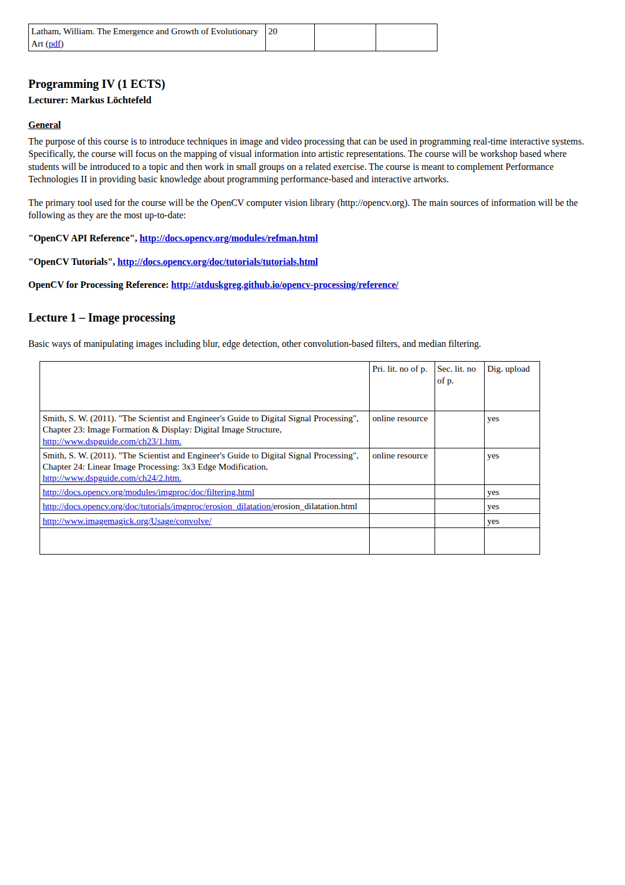| Latham, William. The Emergence and Growth of Evolutionary Art ( pdf ) | 20 | | |
Programming IV (1 ECTS)
Lecturer: Markus Löchtefeld
General
The purpose of this course is to introduce techniques in image and video processing that can be used in programming real-time interactive systems. Specifically, the course will focus on the mapping of visual information into artistic representations. The course will be workshop based where students will be introduced to a topic and then work in small groups on a related exercise. The course is meant to complement Performance Technologies II in providing basic knowledge about programming performance-based and interactive artworks.
The primary tool used for the course will be the OpenCV computer vision library (http://opencv.org). The main sources of information will be the following as they are the most up-to-date:
"OpenCV API Reference", http://docs.opencv.org/modules/refman.html
"OpenCV Tutorials", http://docs.opencv.org/doc/tutorials/tutorials.html
OpenCV for Processing Reference: http://atduskgreg.github.io/opencv-processing/reference/
Lecture 1 – Image processing
Basic ways of manipulating images including blur, edge detection, other convolution-based filters, and median filtering.
| | Pri. lit. no of p. | Sec. lit. no of p. | Dig. upload |
| --- | --- | --- | --- |
| Smith, S. W. (2011). "The Scientist and Engineer's Guide to Digital Signal Processing", Chapter 23: Image Formation & Display: Digital Image Structure, http://www.dspguide.com/ch23/1.htm. | online resource | | yes |
| Smith, S. W. (2011). "The Scientist and Engineer's Guide to Digital Signal Processing", Chapter 24: Linear Image Processing: 3x3 Edge Modification, http://www.dspguide.com/ch24/2.htm. | online resource | | yes |
| http://docs.opencv.org/modules/imgproc/doc/filtering.html | | | yes |
| http://docs.opencv.org/doc/tutorials/imgproc/erosion_dilatation/ erosion_dilatation.html | | | yes |
| http://www.imagemagick.org/Usage/convolve/ | | | yes |